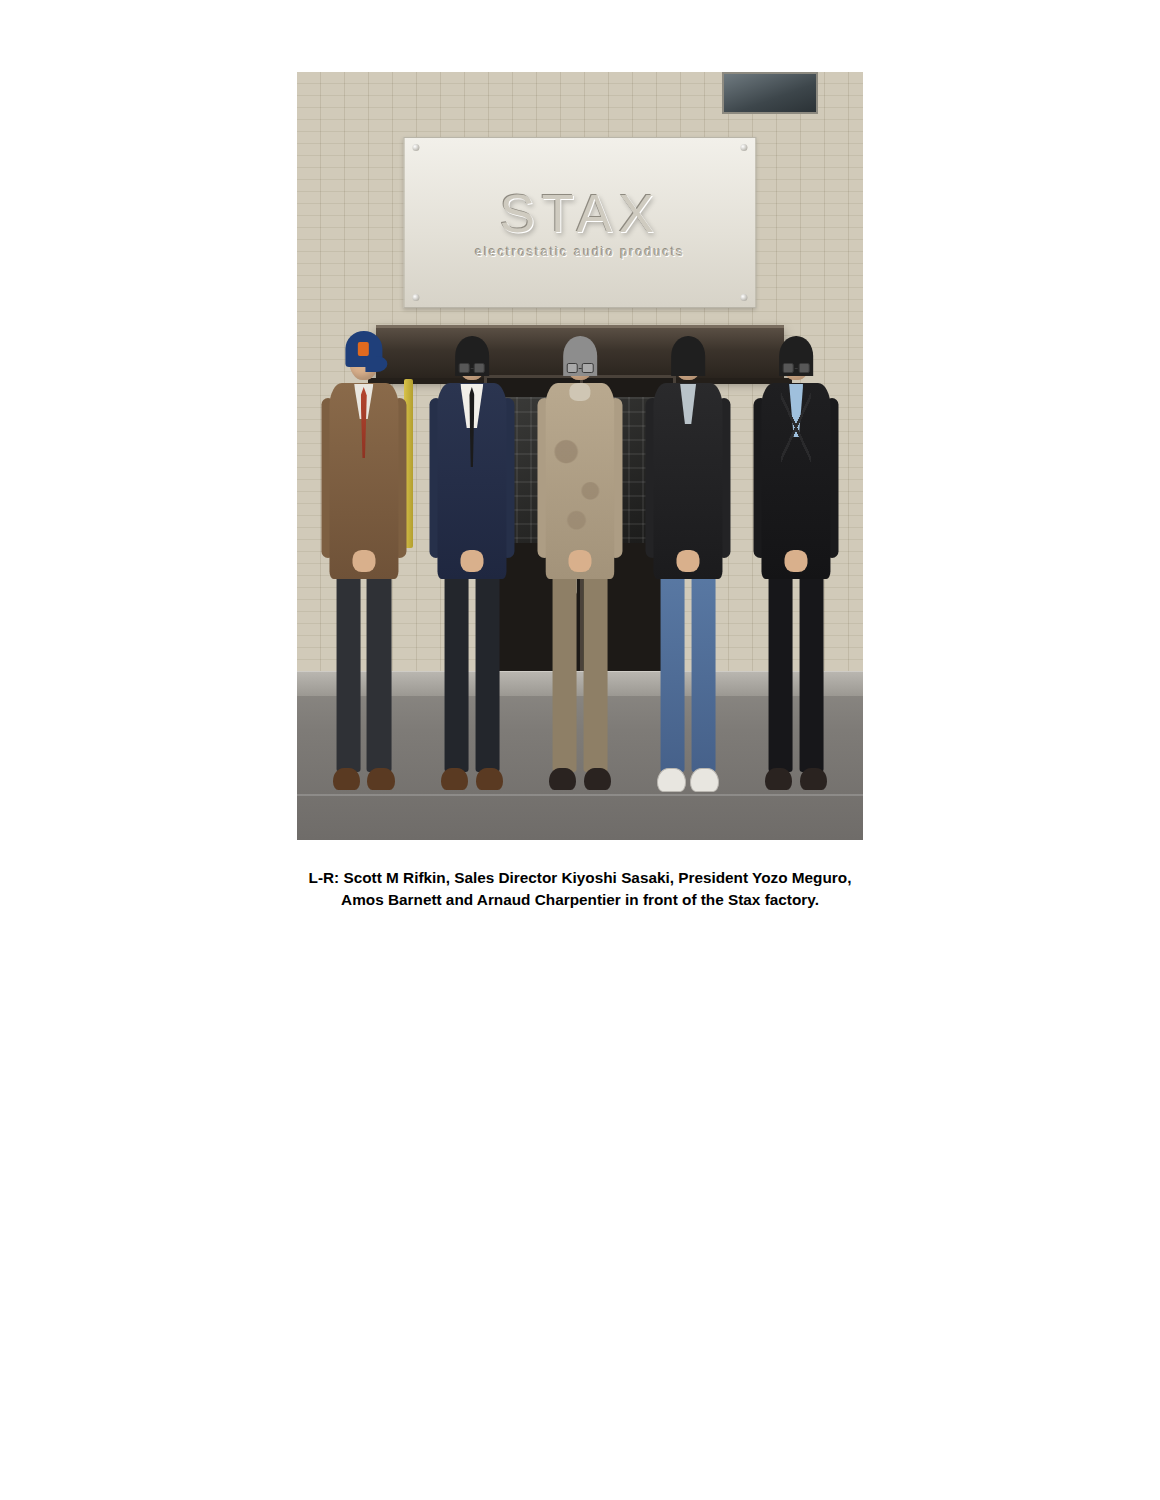STAX
electrostatic audio products
L-R: Scott M Rifkin, Sales Director Kiyoshi Sasaki, President Yozo Meguro,
Amos Barnett and Arnaud Charpentier in front of the Stax factory.